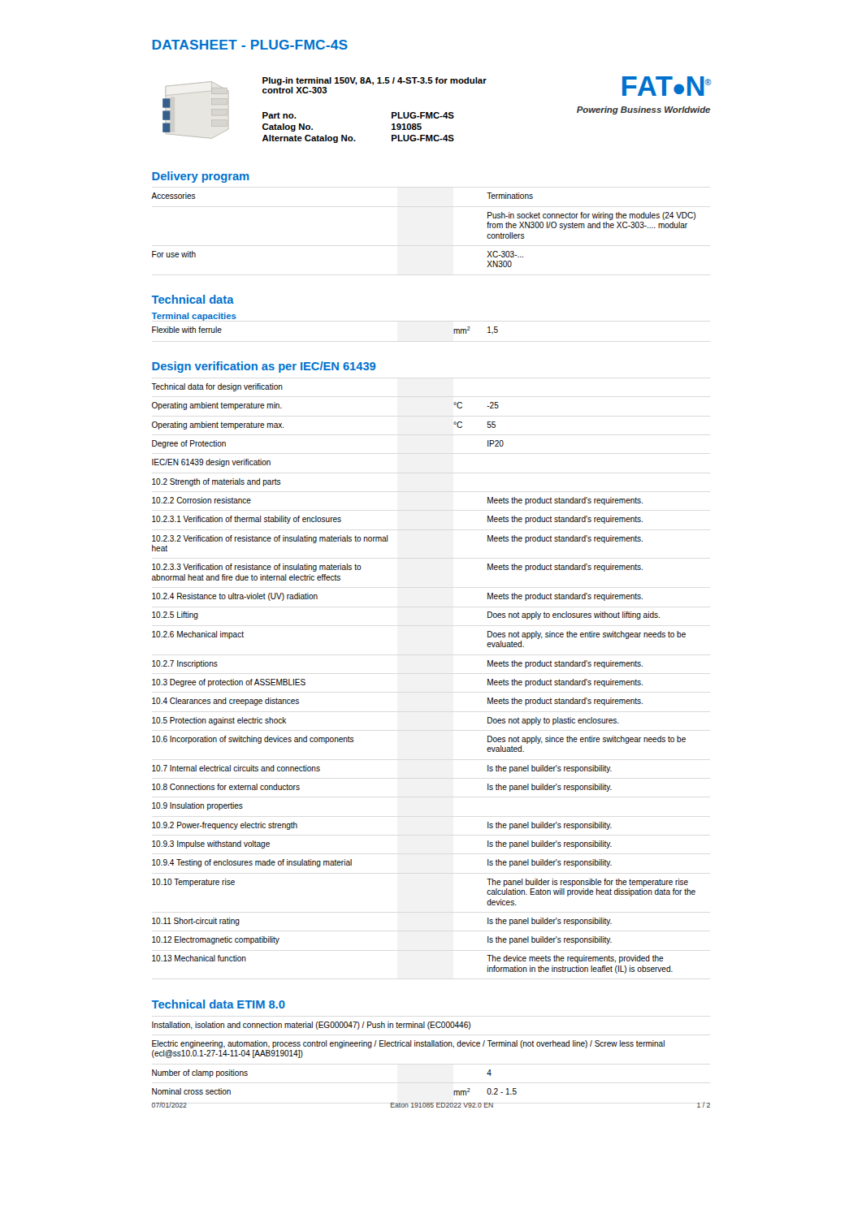DATASHEET - PLUG-FMC-4S
Plug-in terminal 150V, 8A, 1.5 / 4-ST-3.5 for modular control XC-303
| Part no. | PLUG-FMC-4S |
| Catalog No. | 191085 |
| Alternate Catalog No. | PLUG-FMC-4S |
FAT●N®
Powering Business Worldwide
Delivery program
| Accessories | | | Terminations |
| | | | Push-in socket connector for wiring the modules (24 VDC) from the XN300 I/O system and the XC-303-.... modular controllers |
| For use with | | | XC-303-... XN300 |
Technical data
Terminal capacities
| Flexible with ferrule | | mm 2 | 1,5 |
Design verification as per IEC/EN 61439
| Technical data for design verification | | | |
| Operating ambient temperature min. | | °C | -25 |
| Operating ambient temperature max. | | °C | 55 |
| Degree of Protection | | | IP20 |
| IEC/EN 61439 design verification | | | |
| 10.2 Strength of materials and parts | | | |
| 10.2.2 Corrosion resistance | | | Meets the product standard's requirements. |
| 10.2.3.1 Verification of thermal stability of enclosures | | | Meets the product standard's requirements. |
| 10.2.3.2 Verification of resistance of insulating materials to normal heat | | | Meets the product standard's requirements. |
| 10.2.3.3 Verification of resistance of insulating materials to abnormal heat and fire due to internal electric effects | | | Meets the product standard's requirements. |
| 10.2.4 Resistance to ultra-violet (UV) radiation | | | Meets the product standard's requirements. |
| 10.2.5 Lifting | | | Does not apply to enclosures without lifting aids. |
| 10.2.6 Mechanical impact | | | Does not apply, since the entire switchgear needs to be evaluated. |
| 10.2.7 Inscriptions | | | Meets the product standard's requirements. |
| 10.3 Degree of protection of ASSEMBLIES | | | Meets the product standard's requirements. |
| 10.4 Clearances and creepage distances | | | Meets the product standard's requirements. |
| 10.5 Protection against electric shock | | | Does not apply to plastic enclosures. |
| 10.6 Incorporation of switching devices and components | | | Does not apply, since the entire switchgear needs to be evaluated. |
| 10.7 Internal electrical circuits and connections | | | Is the panel builder's responsibility. |
| 10.8 Connections for external conductors | | | Is the panel builder's responsibility. |
| 10.9 Insulation properties | | | |
| 10.9.2 Power-frequency electric strength | | | Is the panel builder's responsibility. |
| 10.9.3 Impulse withstand voltage | | | Is the panel builder's responsibility. |
| 10.9.4 Testing of enclosures made of insulating material | | | Is the panel builder's responsibility. |
| 10.10 Temperature rise | | | The panel builder is responsible for the temperature rise calculation. Eaton will provide heat dissipation data for the devices. |
| 10.11 Short-circuit rating | | | Is the panel builder's responsibility. |
| 10.12 Electromagnetic compatibility | | | Is the panel builder's responsibility. |
| 10.13 Mechanical function | | | The device meets the requirements, provided the information in the instruction leaflet (IL) is observed. |
Technical data ETIM 8.0
| Installation, isolation and connection material (EG000047) / Push in terminal (EC000446) |
| Electric engineering, automation, process control engineering / Electrical installation, device / Terminal (not overhead line) / Screw less terminal (ecl@ss10.0.1-27-14-11-04 [AAB919014]) |
| Number of clamp positions | | | 4 |
| Nominal cross section | | mm 2 | 0.2 - 1.5 |
07/01/2022
Eaton 191085 ED2022 V92.0 EN
1 / 2